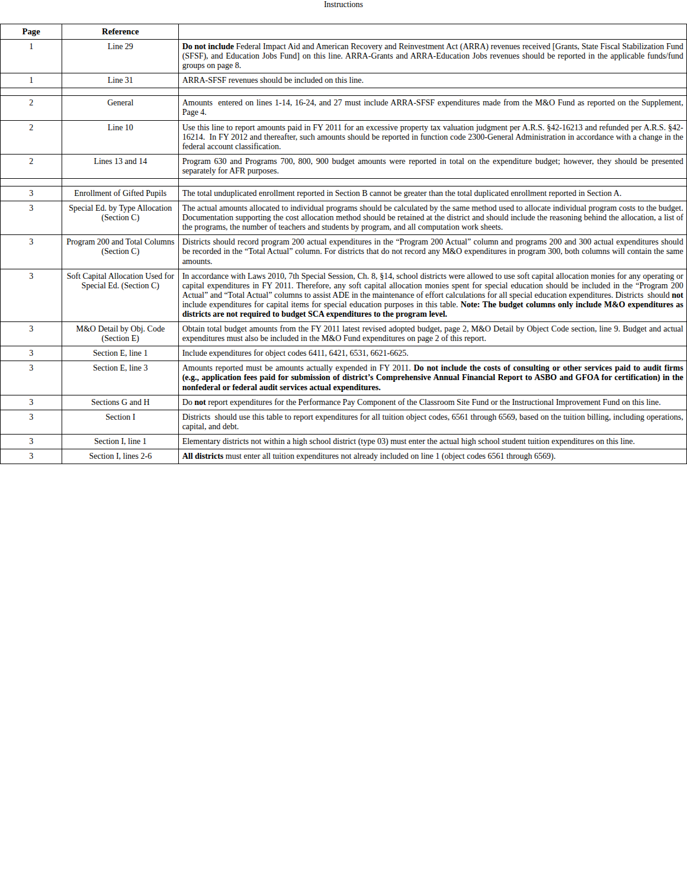Instructions
| Page | Reference | |
| --- | --- | --- |
| 1 | Line 29 | Do not include Federal Impact Aid and American Recovery and Reinvestment Act (ARRA) revenues received [Grants, State Fiscal Stabilization Fund (SFSF), and Education Jobs Fund] on this line. ARRA-Grants and ARRA-Education Jobs revenues should be reported in the applicable funds/fund groups on page 8. |
| 1 | Line 31 | ARRA-SFSF revenues should be included on this line. |
| 2 | General | Amounts entered on lines 1-14, 16-24, and 27 must include ARRA-SFSF expenditures made from the M&O Fund as reported on the Supplement, Page 4. |
| 2 | Line 10 | Use this line to report amounts paid in FY 2011 for an excessive property tax valuation judgment per A.R.S. §42-16213 and refunded per A.R.S. §42-16214. In FY 2012 and thereafter, such amounts should be reported in function code 2300-General Administration in accordance with a change in the federal account classification. |
| 2 | Lines 13 and 14 | Program 630 and Programs 700, 800, 900 budget amounts were reported in total on the expenditure budget; however, they should be presented separately for AFR purposes. |
| 3 | Enrollment of Gifted Pupils | The total unduplicated enrollment reported in Section B cannot be greater than the total duplicated enrollment reported in Section A. |
| 3 | Special Ed. by Type Allocation (Section C) | The actual amounts allocated to individual programs should be calculated by the same method used to allocate individual program costs to the budget. Documentation supporting the cost allocation method should be retained at the district and should include the reasoning behind the allocation, a list of the programs, the number of teachers and students by program, and all computation work sheets. |
| 3 | Program 200 and Total Columns (Section C) | Districts should record program 200 actual expenditures in the “Program 200 Actual” column and programs 200 and 300 actual expenditures should be recorded in the “Total Actual” column. For districts that do not record any M&O expenditures in program 300, both columns will contain the same amounts. |
| 3 | Soft Capital Allocation Used for Special Ed. (Section C) | In accordance with Laws 2010, 7th Special Session, Ch. 8, §14, school districts were allowed to use soft capital allocation monies for any operating or capital expenditures in FY 2011. Therefore, any soft capital allocation monies spent for special education should be included in the “Program 200 Actual” and “Total Actual” columns to assist ADE in the maintenance of effort calculations for all special education expenditures. Districts should not include expenditures for capital items for special education purposes in this table. Note: The budget columns only include M&O expenditures as districts are not required to budget SCA expenditures to the program level. |
| 3 | M&O Detail by Obj. Code (Section E) | Obtain total budget amounts from the FY 2011 latest revised adopted budget, page 2, M&O Detail by Object Code section, line 9. Budget and actual expenditures must also be included in the M&O Fund expenditures on page 2 of this report. |
| 3 | Section E, line 1 | Include expenditures for object codes 6411, 6421, 6531, 6621-6625. |
| 3 | Section E, line 3 | Amounts reported must be amounts actually expended in FY 2011. Do not include the costs of consulting or other services paid to audit firms (e.g., application fees paid for submission of district’s Comprehensive Annual Financial Report to ASBO and GFOA for certification) in the nonfederal or federal audit services actual expenditures. |
| 3 | Sections G and H | Do not report expenditures for the Performance Pay Component of the Classroom Site Fund or the Instructional Improvement Fund on this line. |
| 3 | Section I | Districts should use this table to report expenditures for all tuition object codes, 6561 through 6569, based on the tuition billing, including operations, capital, and debt. |
| 3 | Section I, line 1 | Elementary districts not within a high school district (type 03) must enter the actual high school student tuition expenditures on this line. |
| 3 | Section I, lines 2-6 | All districts must enter all tuition expenditures not already included on line 1 (object codes 6561 through 6569). |